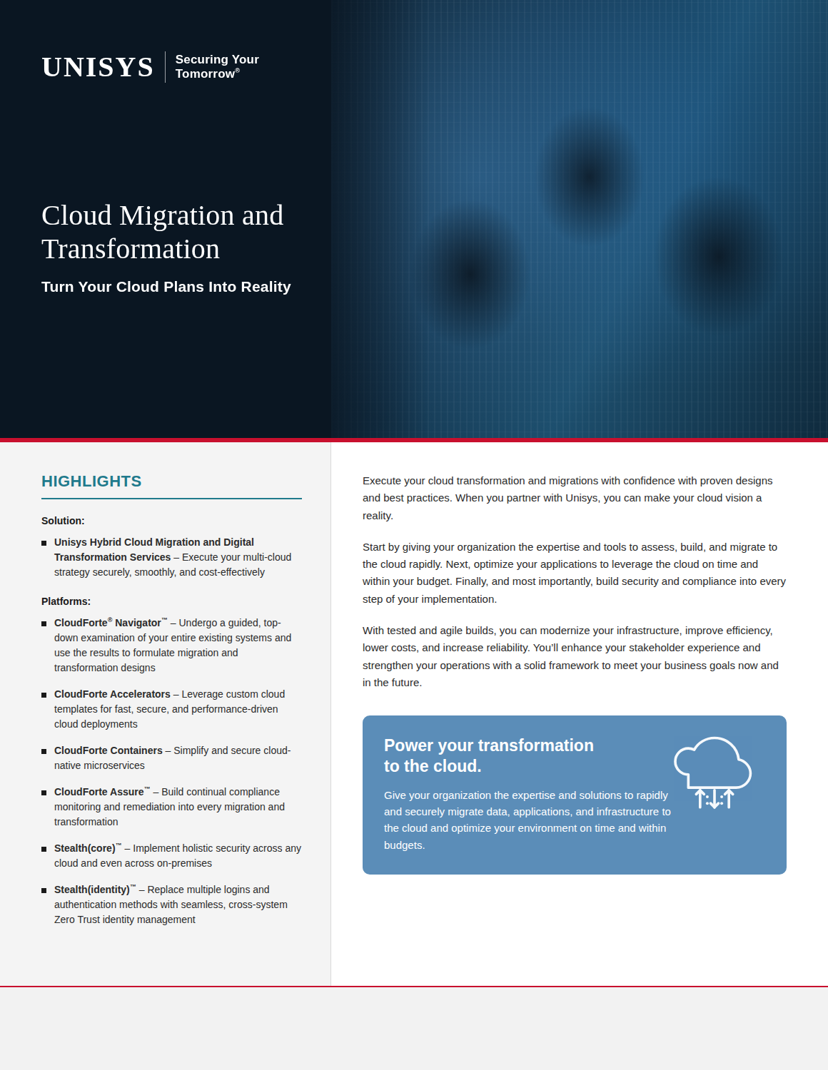UNISYS
Securing Your
Tomorrow®
Cloud Migration and
Transformation
Turn Your Cloud Plans Into Reality
HIGHLIGHTS
Solution:
Unisys Hybrid Cloud Migration and Digital Transformation Services – Execute your multi-cloud strategy securely, smoothly, and cost-effectively
Platforms:
CloudForte® Navigator™ – Undergo a guided, top-down examination of your entire existing systems and use the results to formulate migration and transformation designs
CloudForte Accelerators – Leverage custom cloud templates for fast, secure, and performance-driven cloud deployments
CloudForte Containers – Simplify and secure cloud-native microservices
CloudForte Assure™ – Build continual compliance monitoring and remediation into every migration and transformation
Stealth(core)™ – Implement holistic security across any cloud and even across on-premises
Stealth(identity)™ – Replace multiple logins and authentication methods with seamless, cross-system Zero Trust identity management
Execute your cloud transformation and migrations with confidence with proven designs and best practices. When you partner with Unisys, you can make your cloud vision a reality.
Start by giving your organization the expertise and tools to assess, build, and migrate to the cloud rapidly. Next, optimize your applications to leverage the cloud on time and within your budget. Finally, and most importantly, build security and compliance into every step of your implementation.
With tested and agile builds, you can modernize your infrastructure, improve efficiency, lower costs, and increase reliability. You’ll enhance your stakeholder experience and strengthen your operations with a solid framework to meet your business goals now and in the future.
Power your transformation
to the cloud.
Give your organization the expertise and solutions to rapidly and securely migrate data, applications, and infrastructure to the cloud and optimize your environment on time and within budgets.